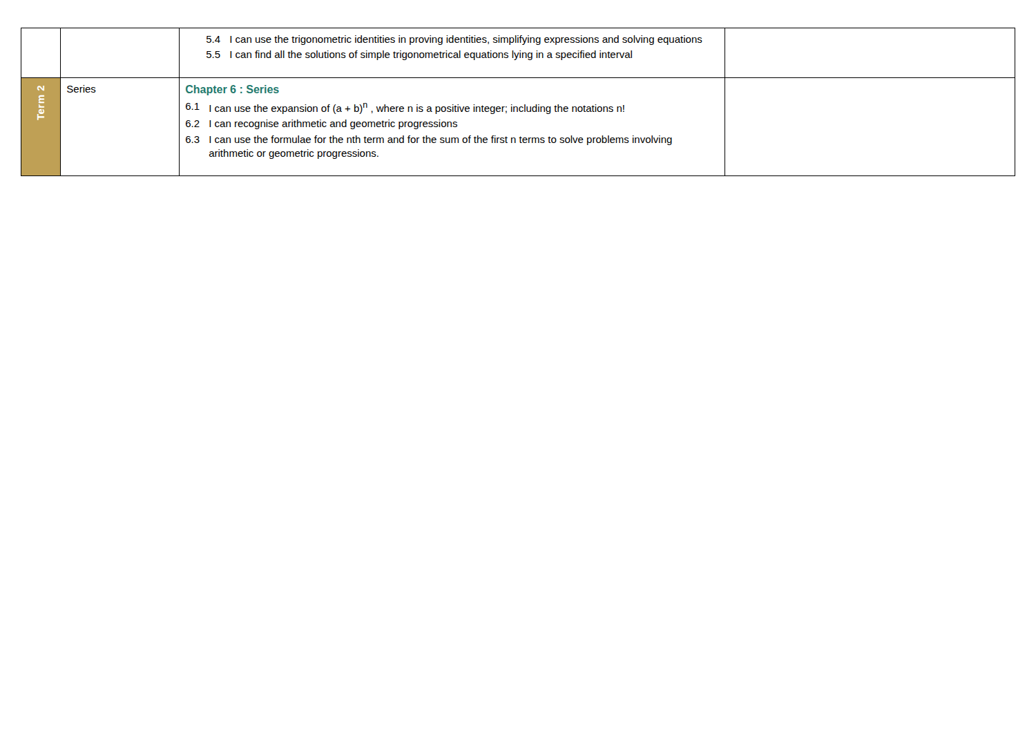| | | 5.4 I can use the trigonometric identities in proving identities, simplifying expressions and solving equations 5.5 I can find all the solutions of simple trigonometrical equations lying in a specified interval | |
| Term 2 | Series | Chapter 6 : Series 6.1 I can use the expansion of (a + b) n , where n is a positive integer; including the notations n! 6.2 I can recognise arithmetic and geometric progressions 6.3 I can use the formulae for the nth term and for the sum of the first n terms to solve problems involving arithmetic or geometric progressions. | |